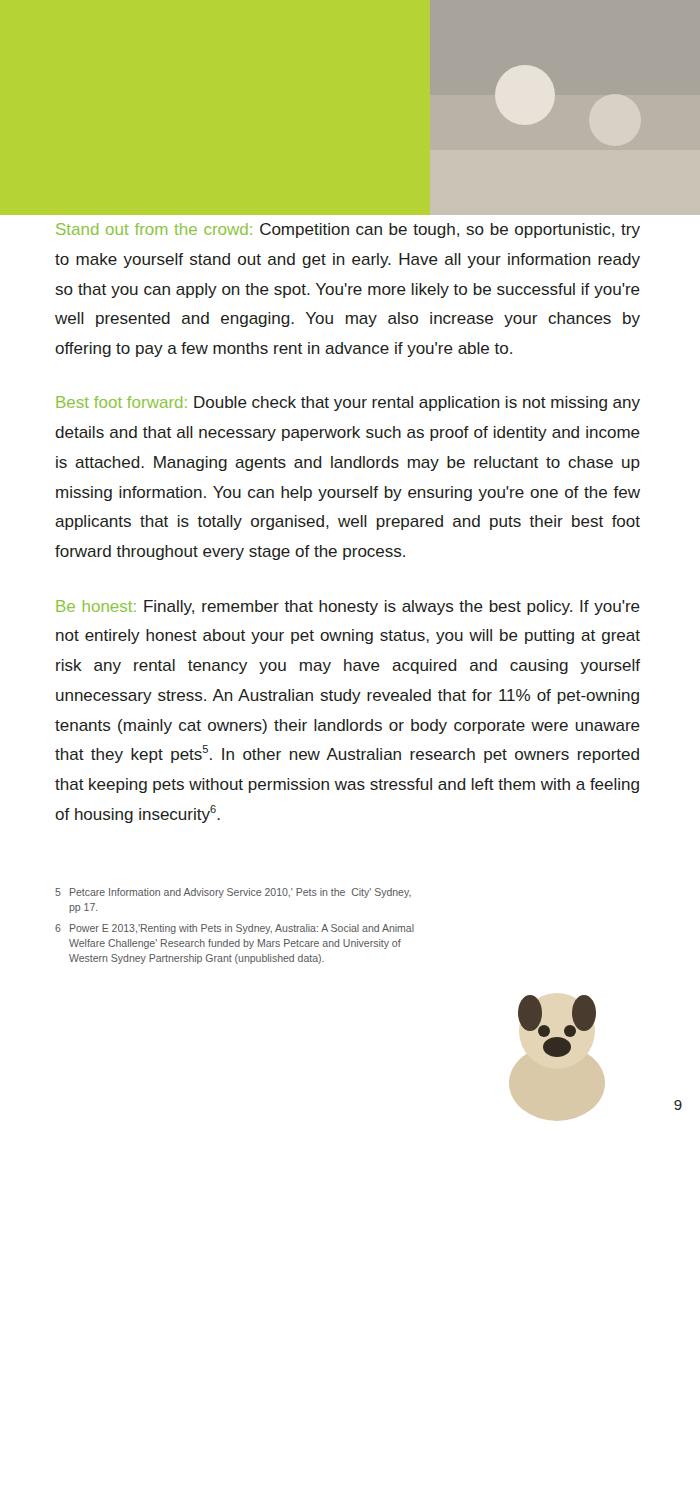Stand out from the crowd: Competition can be tough, so be opportunistic, try to make yourself stand out and get in early. Have all your information ready so that you can apply on the spot. You're more likely to be successful if you're well presented and engaging. You may also increase your chances by offering to pay a few months rent in advance if you're able to.
Best foot forward: Double check that your rental application is not missing any details and that all necessary paperwork such as proof of identity and income is attached. Managing agents and landlords may be reluctant to chase up missing information. You can help yourself by ensuring you're one of the few applicants that is totally organised, well prepared and puts their best foot forward throughout every stage of the process.
Be honest: Finally, remember that honesty is always the best policy. If you're not entirely honest about your pet owning status, you will be putting at great risk any rental tenancy you may have acquired and causing yourself unnecessary stress. An Australian study revealed that for 11% of pet-owning tenants (mainly cat owners) their landlords or body corporate were unaware that they kept pets5. In other new Australian research pet owners reported that keeping pets without permission was stressful and left them with a feeling of housing insecurity6.
Petcare Information and Advisory Service 2010,' Pets in the City' Sydney, pp 17.
Power E 2013,'Renting with Pets in Sydney, Australia: A Social and Animal Welfare Challenge' Research funded by Mars Petcare and University of Western Sydney Partnership Grant (unpublished data).
9